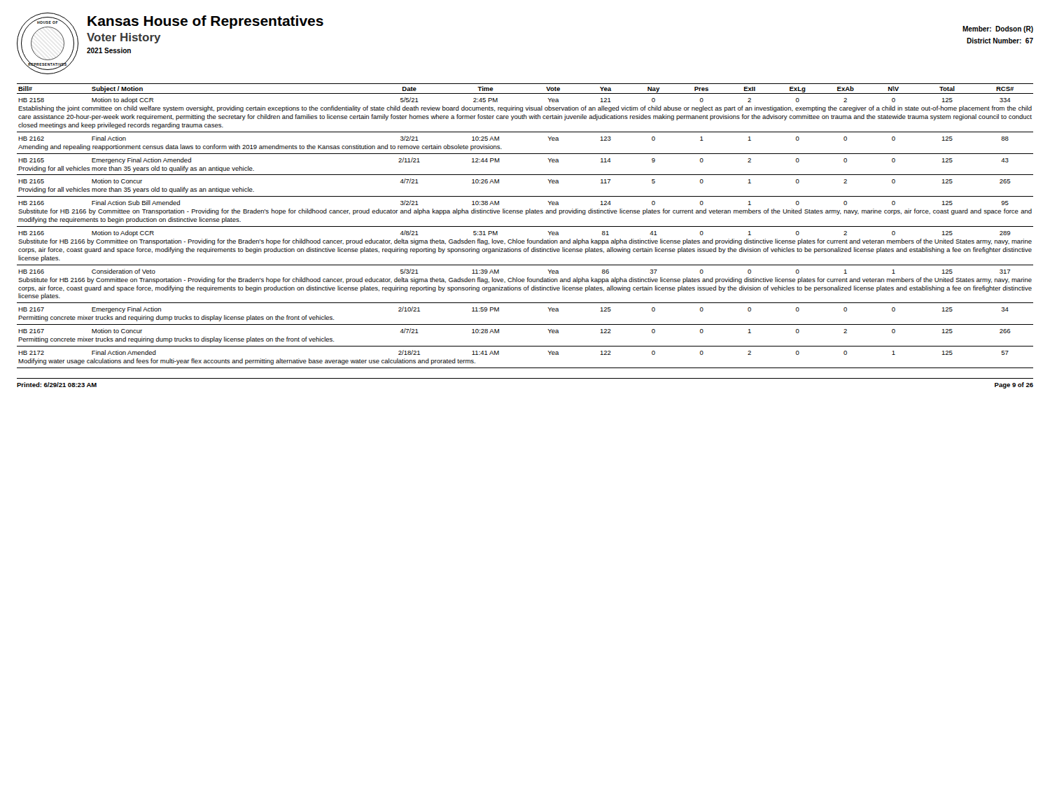HOUSE OF
REPRESENTATIVES
Kansas House of Representatives
Voter History
2021 Session
Member: Dodson (R)
District Number: 67
| Bill# | Subject / Motion | Date | Time | Vote | Yea | Nay | Pres | ExII | ExLg | ExAb | N\V | Total | RCS# |
| --- | --- | --- | --- | --- | --- | --- | --- | --- | --- | --- | --- | --- | --- |
| HB 2158 | Motion to adopt CCR | 5/5/21 | 2:45 PM | Yea | 121 | 0 | 0 | 2 | 0 | 2 | 0 | 125 | 334 |
| Establishing the joint committee on child welfare system oversight, providing certain exceptions to the confidentiality of state child death review board documents, requiring visual observation of an alleged victim of child abuse or neglect as part of an investigation, exempting the caregiver of a child in state out-of-home placement from the child care assistance 20-hour-per-week work requirement, permitting the secretary for children and families to license certain family foster homes where a former foster care youth with certain juvenile adjudications resides making permanent provisions for the advisory committee on trauma and the statewide trauma system regional council to conduct closed meetings and keep privileged records regarding trauma cases. |
| HB 2162 | Final Action | 3/2/21 | 10:25 AM | Yea | 123 | 0 | 1 | 1 | 0 | 0 | 0 | 125 | 88 |
| Amending and repealing reapportionment census data laws to conform with 2019 amendments to the Kansas constitution and to remove certain obsolete provisions. |
| HB 2165 | Emergency Final Action Amended | 2/11/21 | 12:44 PM | Yea | 114 | 9 | 0 | 2 | 0 | 0 | 0 | 125 | 43 |
| Providing for all vehicles more than 35 years old to qualify as an antique vehicle. |
| HB 2165 | Motion to Concur | 4/7/21 | 10:26 AM | Yea | 117 | 5 | 0 | 1 | 0 | 2 | 0 | 125 | 265 |
| Providing for all vehicles more than 35 years old to qualify as an antique vehicle. |
| HB 2166 | Final Action Sub Bill Amended | 3/2/21 | 10:38 AM | Yea | 124 | 0 | 0 | 1 | 0 | 0 | 0 | 125 | 95 |
| Substitute for HB 2166 by Committee on Transportation - Providing for the Braden's hope for childhood cancer, proud educator and alpha kappa alpha distinctive license plates and providing distinctive license plates for current and veteran members of the United States army, navy, marine corps, air force, coast guard and space force and modifying the requirements to begin production on distinctive license plates. |
| HB 2166 | Motion to Adopt CCR | 4/8/21 | 5:31 PM | Yea | 81 | 41 | 0 | 1 | 0 | 2 | 0 | 125 | 289 |
| Substitute for HB 2166 by Committee on Transportation - Providing for the Braden's hope for childhood cancer, proud educator, delta sigma theta, Gadsden flag, love, Chloe foundation and alpha kappa alpha distinctive license plates and providing distinctive license plates for current and veteran members of the United States army, navy, marine corps, air force, coast guard and space force, modifying the requirements to begin production on distinctive license plates, requiring reporting by sponsoring organizations of distinctive license plates, allowing certain license plates issued by the division of vehicles to be personalized license plates and establishing a fee on firefighter distinctive license plates. |
| HB 2166 | Consideration of Veto | 5/3/21 | 11:39 AM | Yea | 86 | 37 | 0 | 0 | 0 | 1 | 1 | 125 | 317 |
| Substitute for HB 2166 by Committee on Transportation - Providing for the Braden's hope for childhood cancer, proud educator, delta sigma theta, Gadsden flag, love, Chloe foundation and alpha kappa alpha distinctive license plates and providing distinctive license plates for current and veteran members of the United States army, navy, marine corps, air force, coast guard and space force, modifying the requirements to begin production on distinctive license plates, requiring reporting by sponsoring organizations of distinctive license plates, allowing certain license plates issued by the division of vehicles to be personalized license plates and establishing a fee on firefighter distinctive license plates. |
| HB 2167 | Emergency Final Action | 2/10/21 | 11:59 PM | Yea | 125 | 0 | 0 | 0 | 0 | 0 | 0 | 125 | 34 |
| Permitting concrete mixer trucks and requiring dump trucks to display license plates on the front of vehicles. |
| HB 2167 | Motion to Concur | 4/7/21 | 10:28 AM | Yea | 122 | 0 | 0 | 1 | 0 | 2 | 0 | 125 | 266 |
| Permitting concrete mixer trucks and requiring dump trucks to display license plates on the front of vehicles. |
| HB 2172 | Final Action Amended | 2/18/21 | 11:41 AM | Yea | 122 | 0 | 0 | 2 | 0 | 0 | 1 | 125 | 57 |
| Modifying water usage calculations and fees for multi-year flex accounts and permitting alternative base average water use calculations and prorated terms. |
Printed: 6/29/21 08:23 AM
Page 9 of 26